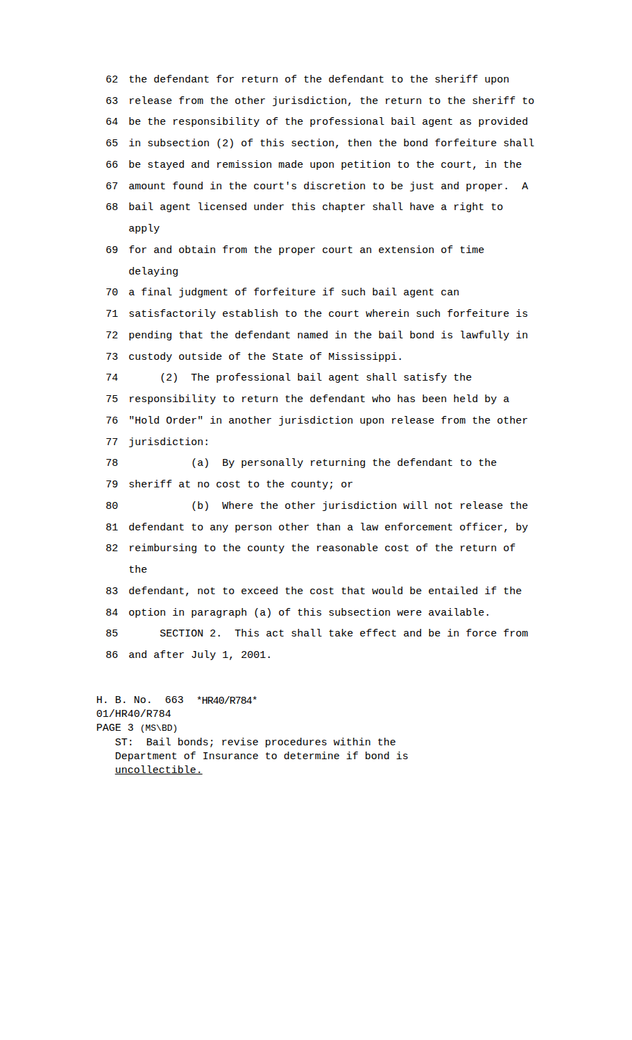the defendant for return of the defendant to the sheriff upon
release from the other jurisdiction, the return to the sheriff to
be the responsibility of the professional bail agent as provided
in subsection (2) of this section, then the bond forfeiture shall
be stayed and remission made upon petition to the court, in the
amount found in the court's discretion to be just and proper. A
bail agent licensed under this chapter shall have a right to apply
for and obtain from the proper court an extension of time delaying
a final judgment of forfeiture if such bail agent can
satisfactorily establish to the court wherein such forfeiture is
pending that the defendant named in the bail bond is lawfully in
custody outside of the State of Mississippi.
(2) The professional bail agent shall satisfy the
responsibility to return the defendant who has been held by a
"Hold Order" in another jurisdiction upon release from the other
jurisdiction:
(a) By personally returning the defendant to the
sheriff at no cost to the county; or
(b) Where the other jurisdiction will not release the
defendant to any person other than a law enforcement officer, by
reimbursing to the county the reasonable cost of the return of the
defendant, not to exceed the cost that would be entailed if the
option in paragraph (a) of this subsection were available.
SECTION 2. This act shall take effect and be in force from
and after July 1, 2001.
| H. B. No. 663 01/HR40/R784 PAGE 3 (MS\BD) | *HR40/R784* |
| | ST: Bail bonds; revise procedures within the Department of Insurance to determine if bond is uncollectible. |